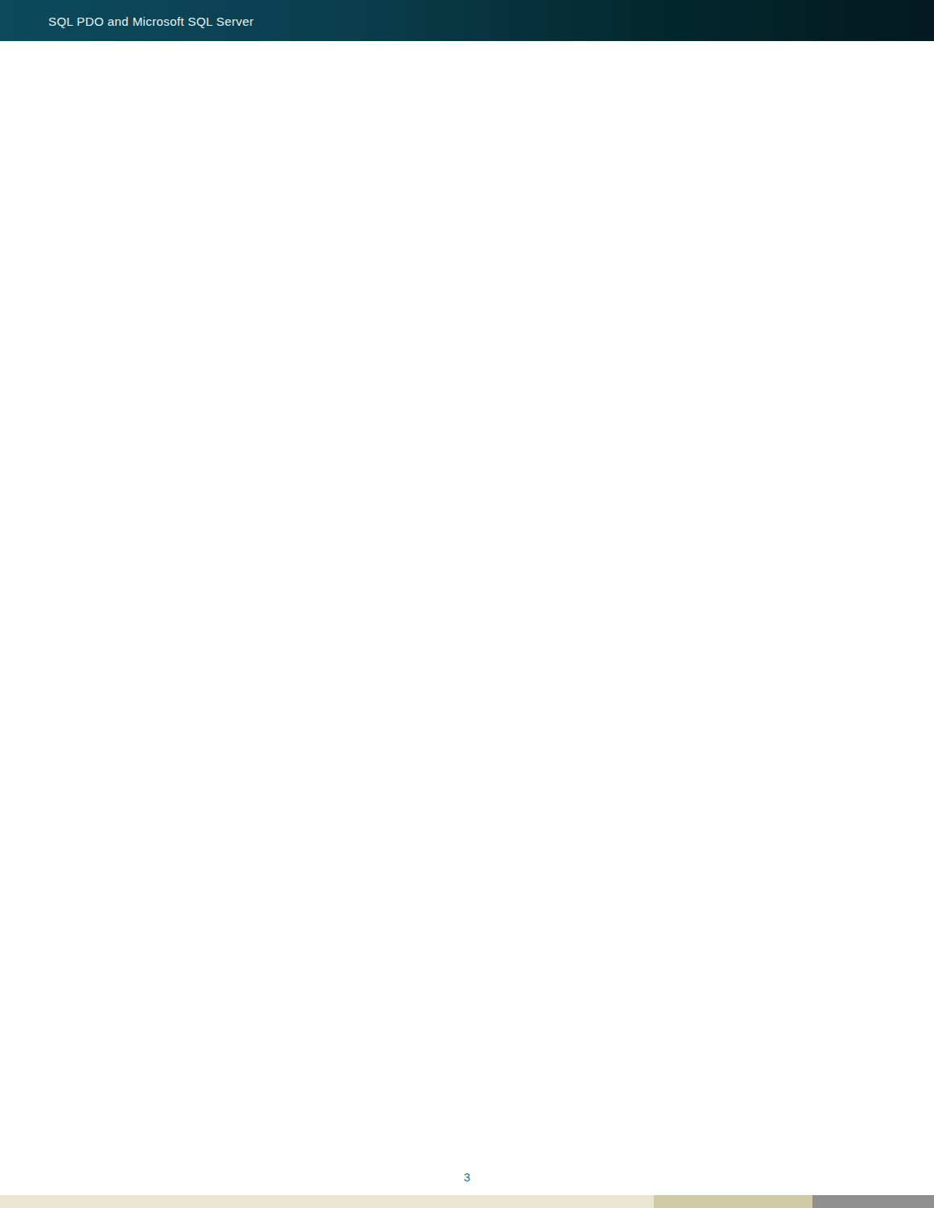SQL PDO and Microsoft SQL Server
3